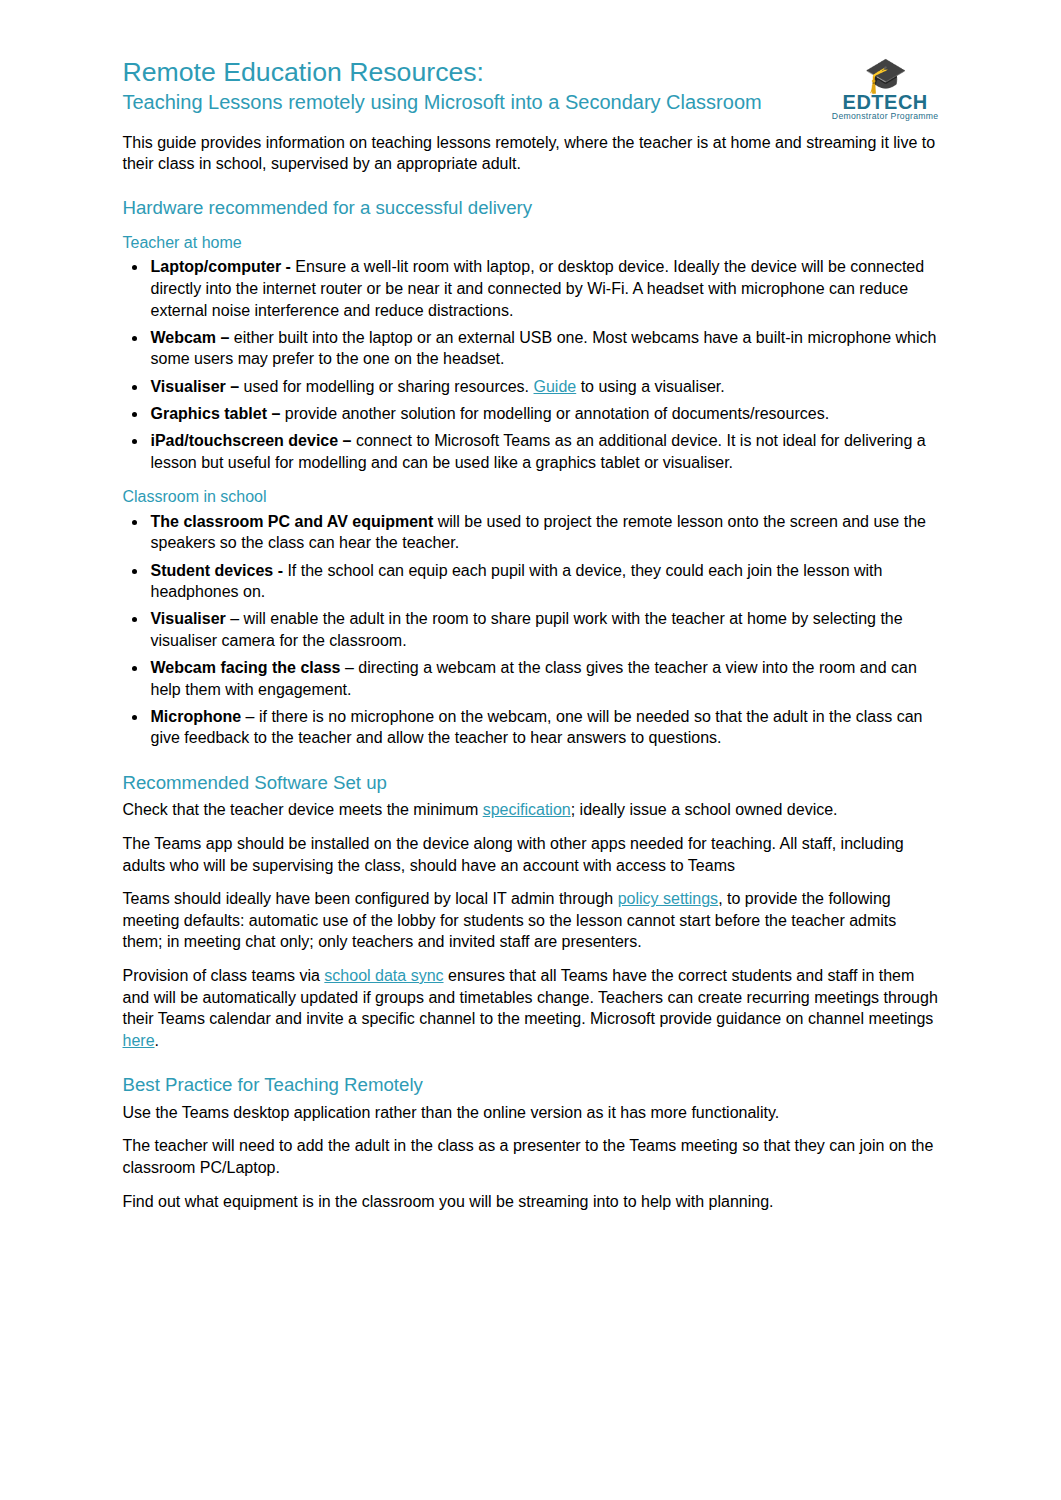🎓
EDTECH
Demonstrator Programme
Remote Education Resources:
Teaching Lessons remotely using Microsoft into a Secondary Classroom
This guide provides information on teaching lessons remotely, where the teacher is at home and streaming it live to their class in school, supervised by an appropriate adult.
Hardware recommended for a successful delivery
Teacher at home
Laptop/computer - Ensure a well-lit room with laptop, or desktop device. Ideally the device will be connected directly into the internet router or be near it and connected by Wi-Fi. A headset with microphone can reduce external noise interference and reduce distractions.
Webcam – either built into the laptop or an external USB one. Most webcams have a built-in microphone which some users may prefer to the one on the headset.
Visualiser – used for modelling or sharing resources. Guide to using a visualiser.
Graphics tablet – provide another solution for modelling or annotation of documents/resources.
iPad/touchscreen device – connect to Microsoft Teams as an additional device. It is not ideal for delivering a lesson but useful for modelling and can be used like a graphics tablet or visualiser.
Classroom in school
The classroom PC and AV equipment will be used to project the remote lesson onto the screen and use the speakers so the class can hear the teacher.
Student devices - If the school can equip each pupil with a device, they could each join the lesson with headphones on.
Visualiser – will enable the adult in the room to share pupil work with the teacher at home by selecting the visualiser camera for the classroom.
Webcam facing the class – directing a webcam at the class gives the teacher a view into the room and can help them with engagement.
Microphone – if there is no microphone on the webcam, one will be needed so that the adult in the class can give feedback to the teacher and allow the teacher to hear answers to questions.
Recommended Software Set up
Check that the teacher device meets the minimum specification; ideally issue a school owned device.
The Teams app should be installed on the device along with other apps needed for teaching. All staff, including adults who will be supervising the class, should have an account with access to Teams
Teams should ideally have been configured by local IT admin through policy settings, to provide the following meeting defaults: automatic use of the lobby for students so the lesson cannot start before the teacher admits them; in meeting chat only; only teachers and invited staff are presenters.
Provision of class teams via school data sync ensures that all Teams have the correct students and staff in them and will be automatically updated if groups and timetables change. Teachers can create recurring meetings through their Teams calendar and invite a specific channel to the meeting. Microsoft provide guidance on channel meetings here.
Best Practice for Teaching Remotely
Use the Teams desktop application rather than the online version as it has more functionality.
The teacher will need to add the adult in the class as a presenter to the Teams meeting so that they can join on the classroom PC/Laptop.
Find out what equipment is in the classroom you will be streaming into to help with planning.